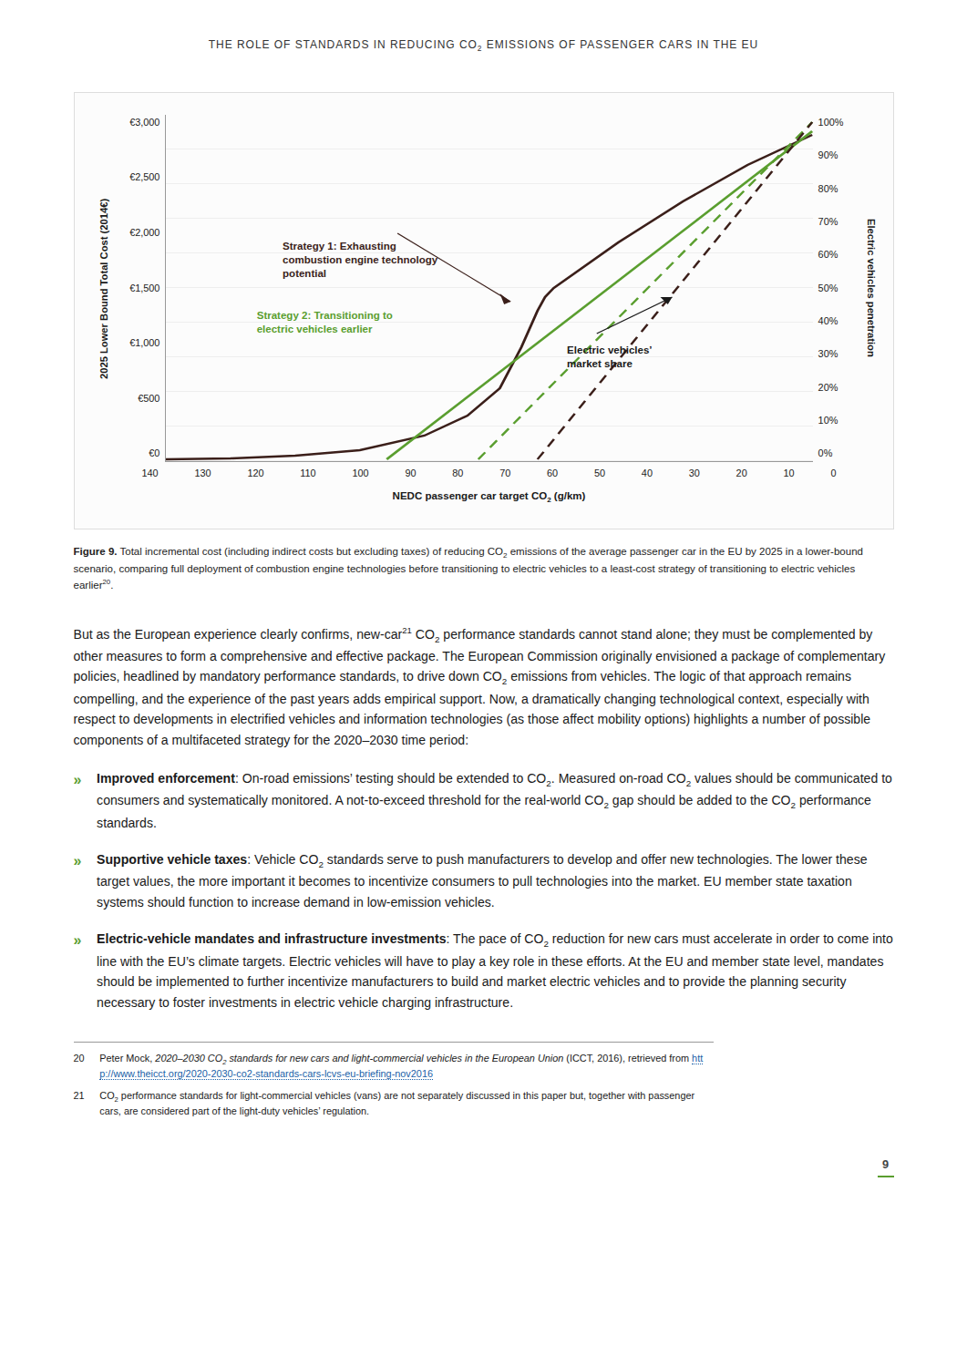The Role of Standards in Reducing CO2 Emissions of Passenger Cars in the EU
2025 Lower Bound Total Cost (2014€)
€3,000 €2,500 €2,000 €1,500 €1,000 €500 €0
Strategy 1: Exhausting combustion engine technology potential
Strategy 2: Transitioning to electric vehicles earlier
Electric vehicles’ market share
100% 90% 80% 70% 60% 50% 40% 30% 20% 10% 0%
Electric vehicles penetration
1401301201101009080706050403020100
NEDC passenger car target CO2 (g/km)
Figure 9. Total incremental cost (including indirect costs but excluding taxes) of reducing CO2 emissions of the average passenger car in the EU by 2025 in a lower-bound scenario, comparing full deployment of combustion engine technologies before transitioning to electric vehicles to a least-cost strategy of transitioning to electric vehicles earlier20.
But as the European experience clearly confirms, new-car21 CO2 performance standards cannot stand alone; they must be complemented by other measures to form a comprehensive and effective package. The European Commission originally envisioned a package of complementary policies, headlined by mandatory performance standards, to drive down CO2 emissions from vehicles. The logic of that approach remains compelling, and the experience of the past years adds empirical support. Now, a dramatically changing technological context, especially with respect to developments in electrified vehicles and information technologies (as those affect mobility options) highlights a number of possible components of a multifaceted strategy for the 2020–2030 time period:
Improved enforcement: On-road emissions’ testing should be extended to CO2. Measured on-road CO2 values should be communicated to consumers and systematically monitored. A not-to-exceed threshold for the real-world CO2 gap should be added to the CO2 performance standards.
Supportive vehicle taxes: Vehicle CO2 standards serve to push manufacturers to develop and offer new technologies. The lower these target values, the more important it becomes to incentivize consumers to pull technologies into the market. EU member state taxation systems should function to increase demand in low-emission vehicles.
Electric-vehicle mandates and infrastructure investments: The pace of CO2 reduction for new cars must accelerate in order to come into line with the EU’s climate targets. Electric vehicles will have to play a key role in these efforts. At the EU and member state level, mandates should be implemented to further incentivize manufacturers to build and market electric vehicles and to provide the planning security necessary to foster investments in electric vehicle charging infrastructure.
Peter Mock, 2020–2030 CO2 standards for new cars and light-commercial vehicles in the European Union (ICCT, 2016), retrieved from http://www.theicct.org/2020-2030-co2-standards-cars-lcvs-eu-briefing-nov2016
CO2 performance standards for light-commercial vehicles (vans) are not separately discussed in this paper but, together with passenger cars, are considered part of the light-duty vehicles’ regulation.
9